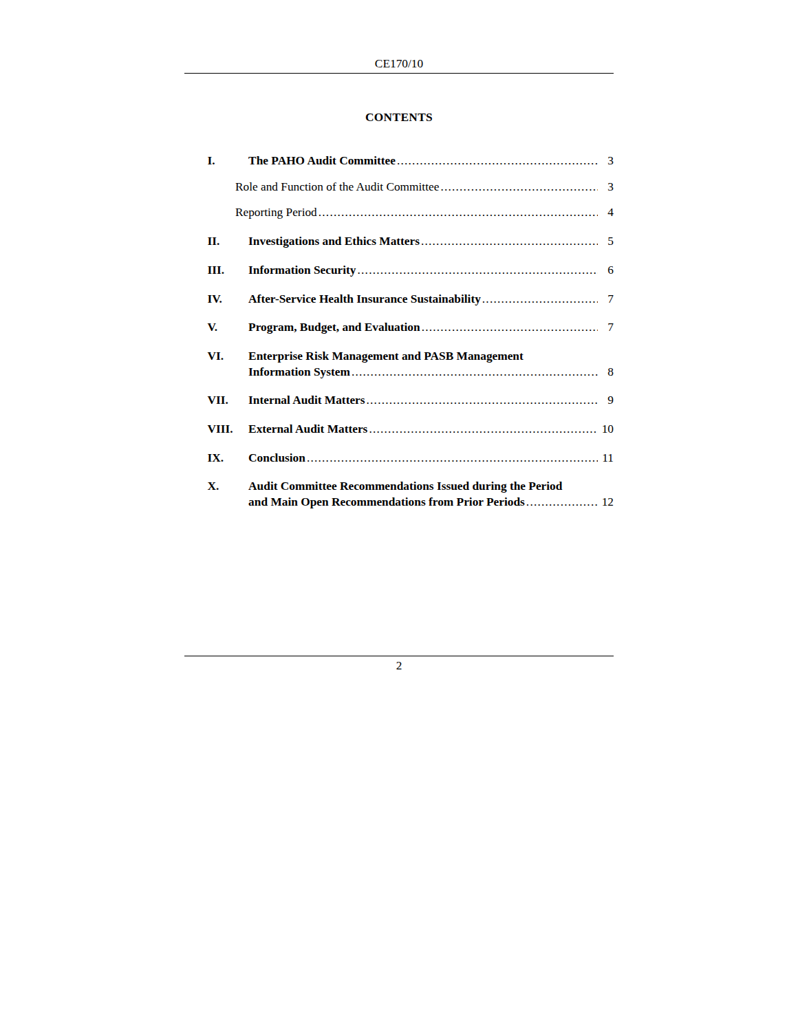CE170/10
CONTENTS
I. The PAHO Audit Committee .................................................................................. 3
Role and Function of the Audit Committee ....................................................... 3
Reporting Period ................................................................................................ 4
II. Investigations and Ethics Matters ......................................................................... 5
III. Information Security ............................................................................................. 6
IV. After-Service Health Insurance Sustainability .................................................. 7
V. Program, Budget, and Evaluation ....................................................................... 7
VI. Enterprise Risk Management and PASB Management
Information System ................................................................................................ 8
VII. Internal Audit Matters ......................................................................................... 9
VIII. External Audit Matters ....................................................................................... 10
IX. Conclusion .......................................................................................................... 11
X. Audit Committee Recommendations Issued during the Period
and Main Open Recommendations from Prior Periods .................................. 12
2